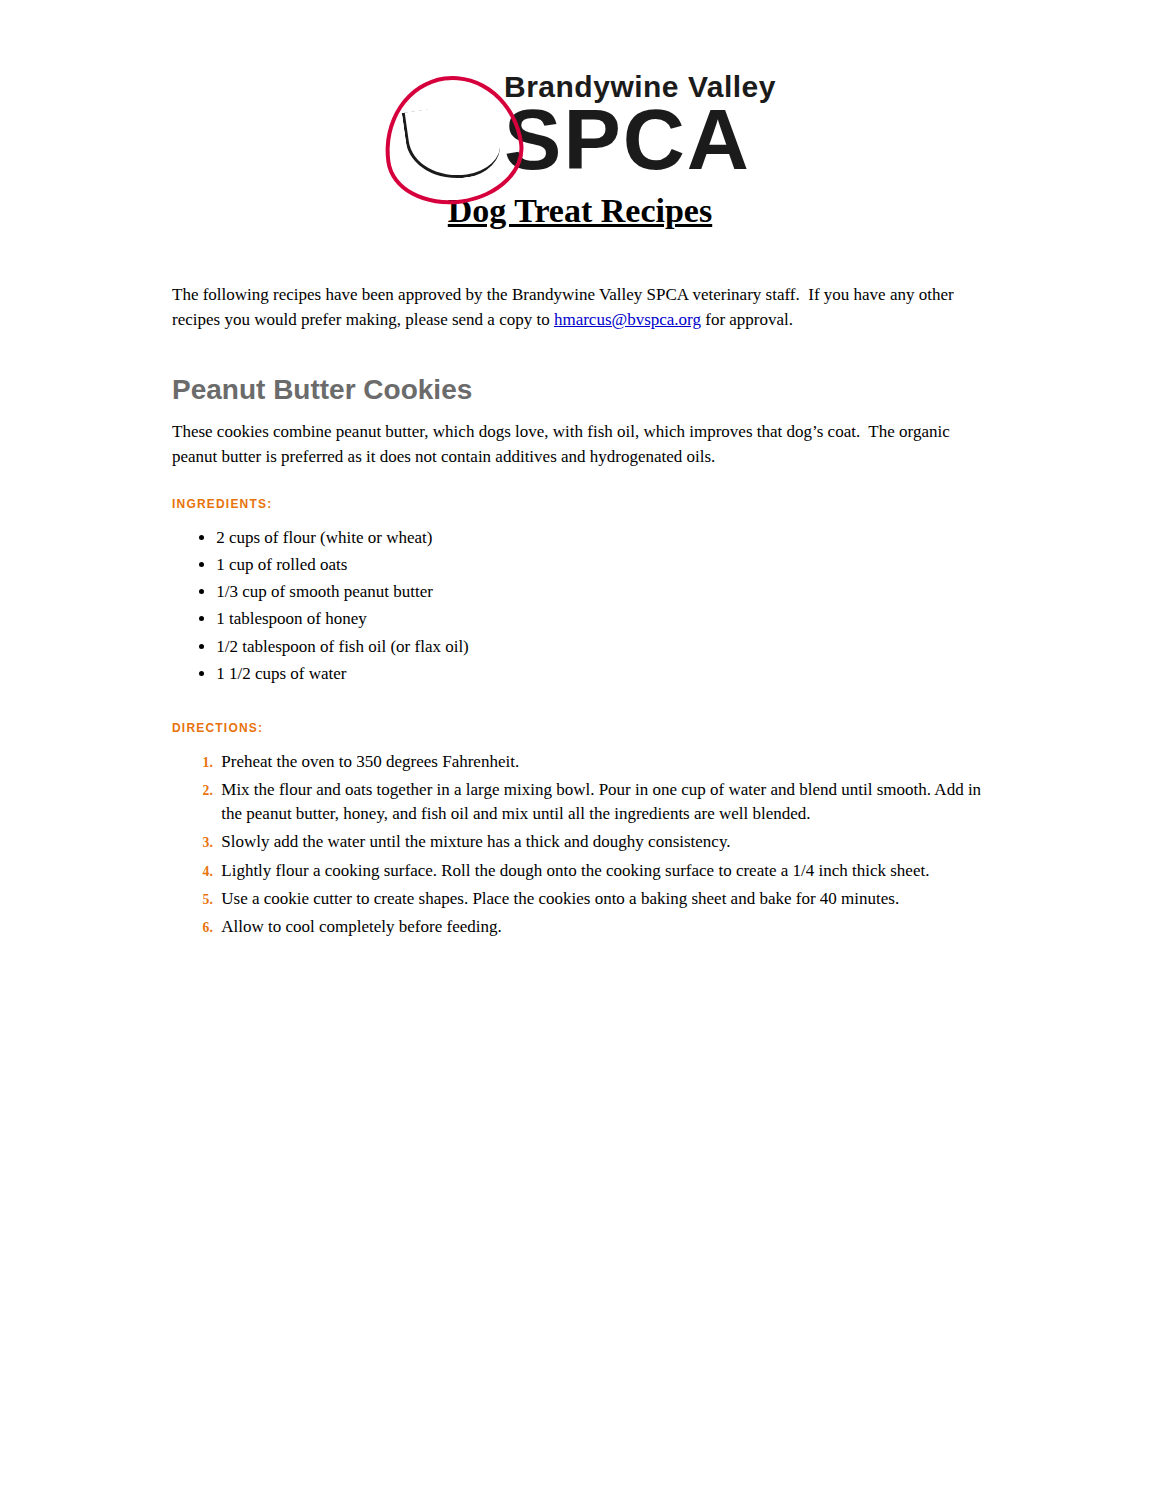Brandywine Valley SPCA
Dog Treat Recipes
The following recipes have been approved by the Brandywine Valley SPCA veterinary staff. If you have any other recipes you would prefer making, please send a copy to hmarcus@bvspca.org for approval.
Peanut Butter Cookies
These cookies combine peanut butter, which dogs love, with fish oil, which improves that dog’s coat. The organic peanut butter is preferred as it does not contain additives and hydrogenated oils.
INGREDIENTS:
2 cups of flour (white or wheat)
1 cup of rolled oats
1/3 cup of smooth peanut butter
1 tablespoon of honey
1/2 tablespoon of fish oil (or flax oil)
1 1/2 cups of water
DIRECTIONS:
Preheat the oven to 350 degrees Fahrenheit.
Mix the flour and oats together in a large mixing bowl. Pour in one cup of water and blend until smooth. Add in the peanut butter, honey, and fish oil and mix until all the ingredients are well blended.
Slowly add the water until the mixture has a thick and doughy consistency.
Lightly flour a cooking surface. Roll the dough onto the cooking surface to create a 1/4 inch thick sheet.
Use a cookie cutter to create shapes. Place the cookies onto a baking sheet and bake for 40 minutes.
Allow to cool completely before feeding.